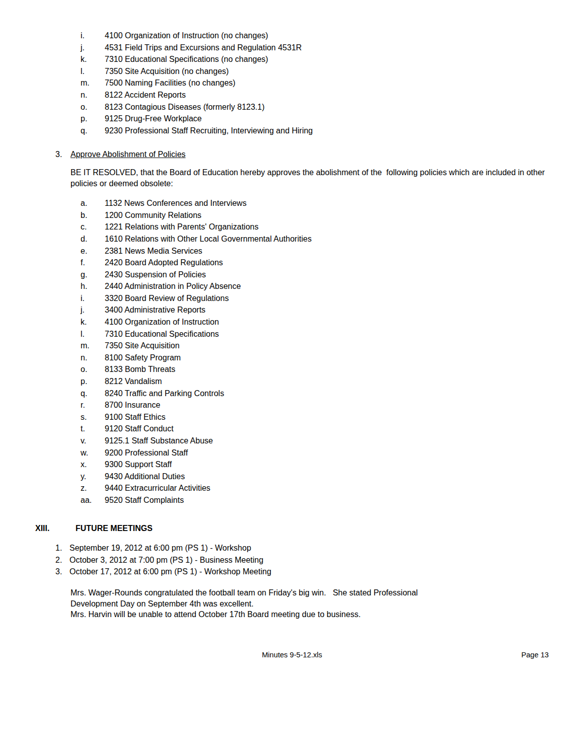i. 4100 Organization of Instruction (no changes)
j. 4531 Field Trips and Excursions and Regulation 4531R
k. 7310 Educational Specifications (no changes)
l. 7350 Site Acquisition (no changes)
m. 7500 Naming Facilities (no changes)
n. 8122 Accident Reports
o. 8123 Contagious Diseases (formerly 8123.1)
p. 9125 Drug-Free Workplace
q. 9230 Professional Staff Recruiting, Interviewing and Hiring
3. Approve Abolishment of Policies
BE IT RESOLVED, that the Board of Education hereby approves the abolishment of the following policies which are included in other policies or deemed obsolete:
a. 1132 News Conferences and Interviews
b. 1200 Community Relations
c. 1221 Relations with Parents' Organizations
d. 1610 Relations with Other Local Governmental Authorities
e. 2381 News Media Services
f. 2420 Board Adopted Regulations
g. 2430 Suspension of Policies
h. 2440 Administration in Policy Absence
i. 3320 Board Review of Regulations
j. 3400 Administrative Reports
k. 4100 Organization of Instruction
l. 7310 Educational Specifications
m. 7350 Site Acquisition
n. 8100 Safety Program
o. 8133 Bomb Threats
p. 8212 Vandalism
q. 8240 Traffic and Parking Controls
r. 8700 Insurance
s. 9100 Staff Ethics
t. 9120 Staff Conduct
v. 9125.1 Staff Substance Abuse
w. 9200 Professional Staff
x. 9300 Support Staff
y. 9430 Additional Duties
z. 9440 Extracurricular Activities
aa. 9520 Staff Complaints
XIII. FUTURE MEETINGS
1. September 19, 2012 at 6:00 pm (PS 1) - Workshop
2. October 3, 2012 at 7:00 pm (PS 1) - Business Meeting
3. October 17, 2012 at 6:00 pm (PS 1) - Workshop Meeting
Mrs. Wager-Rounds congratulated the football team on Friday's big win. She stated Professional
Development Day on September 4th was excellent.
Mrs. Harvin will be unable to attend October 17th Board meeting due to business.
Minutes 9-5-12.xls Page 13